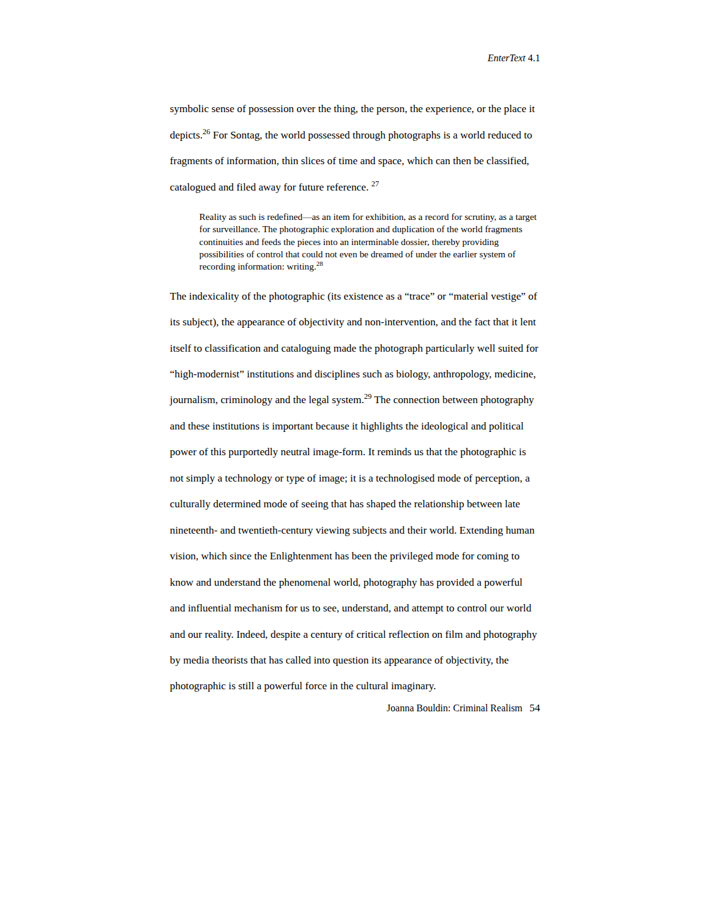EnterText 4.1
symbolic sense of possession over the thing, the person, the experience, or the place it depicts.26 For Sontag, the world possessed through photographs is a world reduced to fragments of information, thin slices of time and space, which can then be classified, catalogued and filed away for future reference. 27
Reality as such is redefined—as an item for exhibition, as a record for scrutiny, as a target for surveillance. The photographic exploration and duplication of the world fragments continuities and feeds the pieces into an interminable dossier, thereby providing possibilities of control that could not even be dreamed of under the earlier system of recording information: writing.28
The indexicality of the photographic (its existence as a “trace” or “material vestige” of its subject), the appearance of objectivity and non-intervention, and the fact that it lent itself to classification and cataloguing made the photograph particularly well suited for “high-modernist” institutions and disciplines such as biology, anthropology, medicine, journalism, criminology and the legal system.29 The connection between photography and these institutions is important because it highlights the ideological and political power of this purportedly neutral image-form. It reminds us that the photographic is not simply a technology or type of image; it is a technologised mode of perception, a culturally determined mode of seeing that has shaped the relationship between late nineteenth- and twentieth-century viewing subjects and their world. Extending human vision, which since the Enlightenment has been the privileged mode for coming to know and understand the phenomenal world, photography has provided a powerful and influential mechanism for us to see, understand, and attempt to control our world and our reality. Indeed, despite a century of critical reflection on film and photography by media theorists that has called into question its appearance of objectivity, the photographic is still a powerful force in the cultural imaginary.
Joanna Bouldin: Criminal Realism54